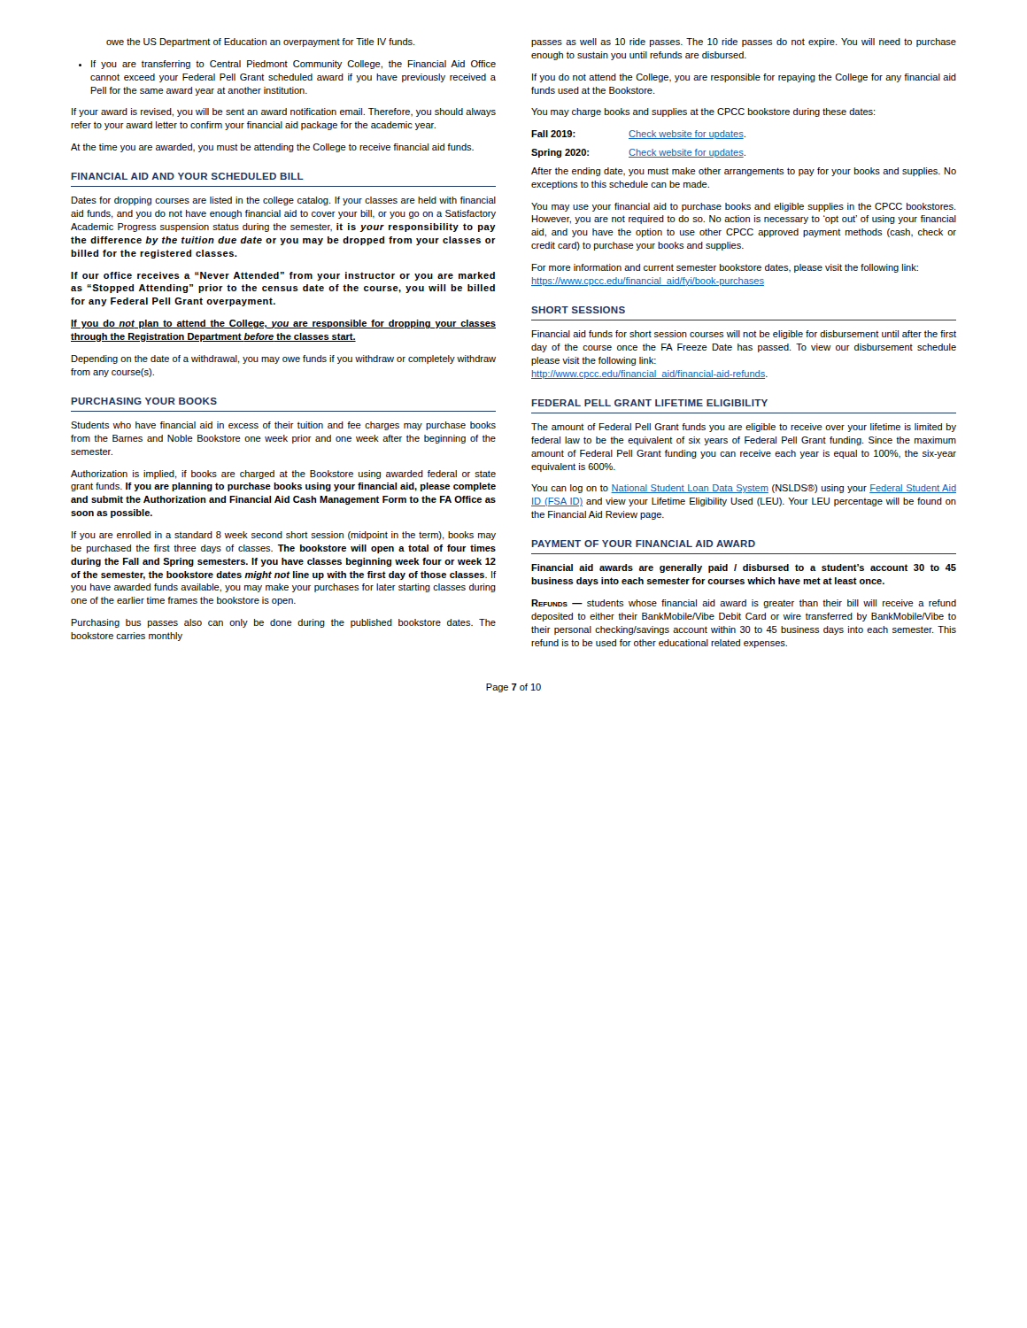owe the US Department of Education an overpayment for Title IV funds.
If you are transferring to Central Piedmont Community College, the Financial Aid Office cannot exceed your Federal Pell Grant scheduled award if you have previously received a Pell for the same award year at another institution.
If your award is revised, you will be sent an award notification email. Therefore, you should always refer to your award letter to confirm your financial aid package for the academic year.
At the time you are awarded, you must be attending the College to receive financial aid funds.
FINANCIAL AID AND YOUR SCHEDULED BILL
Dates for dropping courses are listed in the college catalog. If your classes are held with financial aid funds, and you do not have enough financial aid to cover your bill, or you go on a Satisfactory Academic Progress suspension status during the semester, it is your responsibility to pay the difference by the tuition due date or you may be dropped from your classes or billed for the registered classes.
If our office receives a “Never Attended” from your instructor or you are marked as “Stopped Attending” prior to the census date of the course, you will be billed for any Federal Pell Grant overpayment.
If you do not plan to attend the College, you are responsible for dropping your classes through the Registration Department before the classes start.
Depending on the date of a withdrawal, you may owe funds if you withdraw or completely withdraw from any course(s).
PURCHASING YOUR BOOKS
Students who have financial aid in excess of their tuition and fee charges may purchase books from the Barnes and Noble Bookstore one week prior and one week after the beginning of the semester.
Authorization is implied, if books are charged at the Bookstore using awarded federal or state grant funds. If you are planning to purchase books using your financial aid, please complete and submit the Authorization and Financial Aid Cash Management Form to the FA Office as soon as possible.
If you are enrolled in a standard 8 week second short session (midpoint in the term), books may be purchased the first three days of classes. The bookstore will open a total of four times during the Fall and Spring semesters. If you have classes beginning week four or week 12 of the semester, the bookstore dates might not line up with the first day of those classes. If you have awarded funds available, you may make your purchases for later starting classes during one of the earlier time frames the bookstore is open.
Purchasing bus passes also can only be done during the published bookstore dates. The bookstore carries monthly
passes as well as 10 ride passes. The 10 ride passes do not expire. You will need to purchase enough to sustain you until refunds are disbursed.
If you do not attend the College, you are responsible for repaying the College for any financial aid funds used at the Bookstore.
You may charge books and supplies at the CPCC bookstore during these dates:
Fall 2019: Check website for updates.
Spring 2020: Check website for updates.
After the ending date, you must make other arrangements to pay for your books and supplies. No exceptions to this schedule can be made.
You may use your financial aid to purchase books and eligible supplies in the CPCC bookstores. However, you are not required to do so. No action is necessary to ‘opt out’ of using your financial aid, and you have the option to use other CPCC approved payment methods (cash, check or credit card) to purchase your books and supplies.
For more information and current semester bookstore dates, please visit the following link:
https://www.cpcc.edu/financial_aid/fyi/book-purchases
SHORT SESSIONS
Financial aid funds for short session courses will not be eligible for disbursement until after the first day of the course once the FA Freeze Date has passed. To view our disbursement schedule please visit the following link:
http://www.cpcc.edu/financial_aid/financial-aid-refunds.
FEDERAL PELL GRANT LIFETIME ELIGIBILITY
The amount of Federal Pell Grant funds you are eligible to receive over your lifetime is limited by federal law to be the equivalent of six years of Federal Pell Grant funding. Since the maximum amount of Federal Pell Grant funding you can receive each year is equal to 100%, the six-year equivalent is 600%.
You can log on to National Student Loan Data System (NSLDS®) using your Federal Student Aid ID (FSA ID) and view your Lifetime Eligibility Used (LEU). Your LEU percentage will be found on the Financial Aid Review page.
PAYMENT OF YOUR FINANCIAL AID AWARD
Financial aid awards are generally paid / disbursed to a student’s account 30 to 45 business days into each semester for courses which have met at least once.
Refunds — students whose financial aid award is greater than their bill will receive a refund deposited to either their BankMobile/Vibe Debit Card or wire transferred by BankMobile/Vibe to their personal checking/savings account within 30 to 45 business days into each semester. This refund is to be used for other educational related expenses.
Page 7 of 10